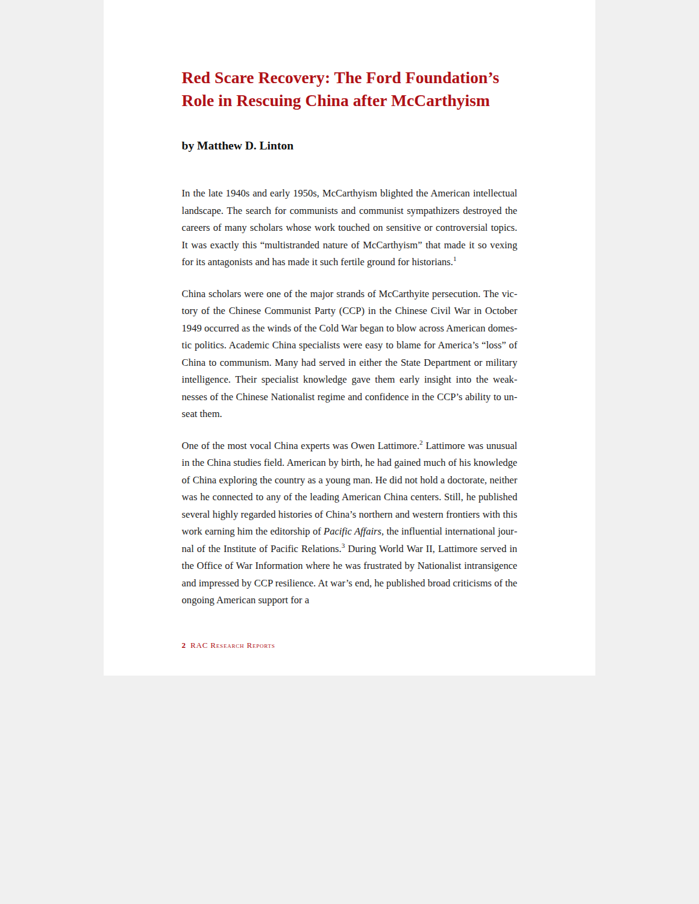Red Scare Recovery: The Ford Foundation’s Role in Rescuing China after McCarthyism
by Matthew D. Linton
In the late 1940s and early 1950s, McCarthyism blighted the American intellectual landscape. The search for communists and communist sympathizers destroyed the careers of many scholars whose work touched on sensitive or controversial topics. It was exactly this “multistranded nature of McCarthyism” that made it so vexing for its antagonists and has made it such fertile ground for historians.1
China scholars were one of the major strands of McCarthyite persecution. The victory of the Chinese Communist Party (CCP) in the Chinese Civil War in October 1949 occurred as the winds of the Cold War began to blow across American domestic politics. Academic China specialists were easy to blame for America’s “loss” of China to communism. Many had served in either the State Department or military intelligence. Their specialist knowledge gave them early insight into the weaknesses of the Chinese Nationalist regime and confidence in the CCP’s ability to unseat them.
One of the most vocal China experts was Owen Lattimore.2 Lattimore was unusual in the China studies field. American by birth, he had gained much of his knowledge of China exploring the country as a young man. He did not hold a doctorate, neither was he connected to any of the leading American China centers. Still, he published several highly regarded histories of China’s northern and western frontiers with this work earning him the editorship of Pacific Affairs, the influential international journal of the Institute of Pacific Relations.3 During World War II, Lattimore served in the Office of War Information where he was frustrated by Nationalist intransigence and impressed by CCP resilience. At war’s end, he published broad criticisms of the ongoing American support for a
2 RAC Research Reports